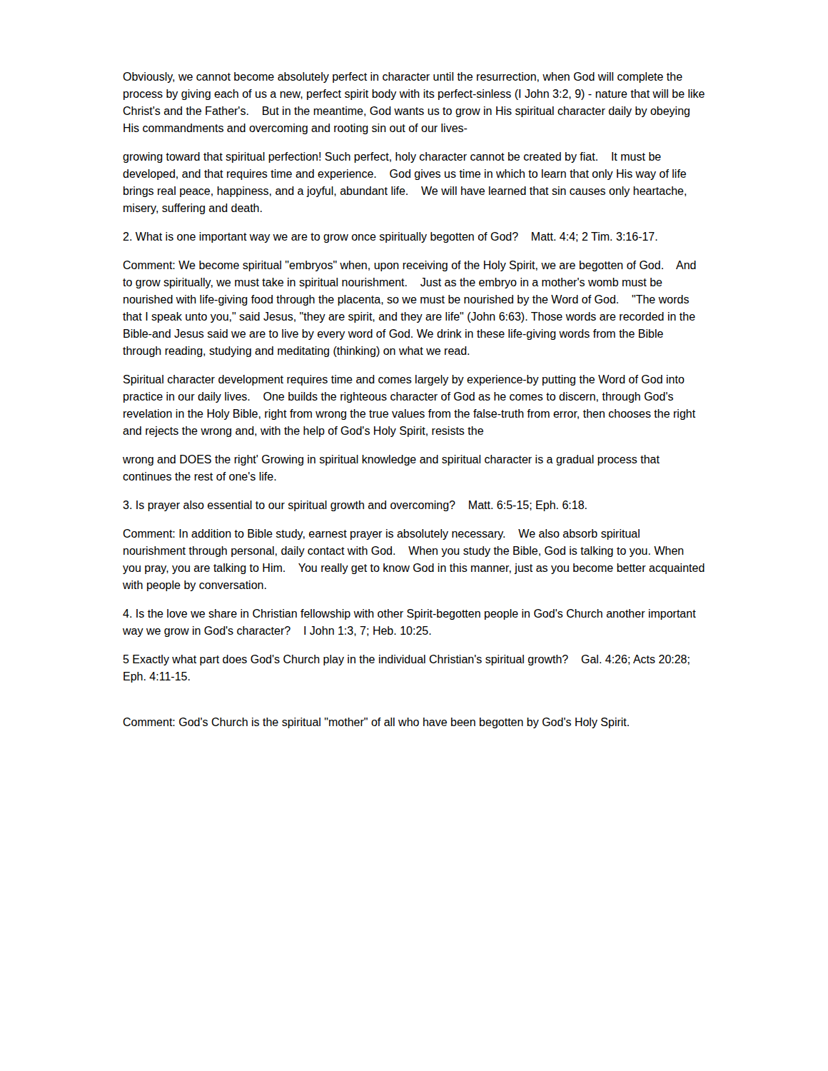Obviously, we cannot become absolutely perfect in character until the resurrection, when God will complete the process by giving each of us a new, perfect spirit body with its perfect-sinless (I John 3:2, 9) - nature that will be like Christ's and the Father's. But in the meantime, God wants us to grow in His spiritual character daily by obeying His commandments and overcoming and rooting sin out of our lives-
growing toward that spiritual perfection! Such perfect, holy character cannot be created by fiat. It must be developed, and that requires time and experience. God gives us time in which to learn that only His way of life brings real peace, happiness, and a joyful, abundant life. We will have learned that sin causes only heartache, misery, suffering and death.
2. What is one important way we are to grow once spiritually begotten of God? Matt. 4:4; 2 Tim. 3:16-17.
Comment: We become spiritual "embryos" when, upon receiving of the Holy Spirit, we are begotten of God. And to grow spiritually, we must take in spiritual nourishment. Just as the embryo in a mother's womb must be nourished with life-giving food through the placenta, so we must be nourished by the Word of God. "The words that I speak unto you," said Jesus, "they are spirit, and they are life" (John 6:63). Those words are recorded in the Bible-and Jesus said we are to live by every word of God. We drink in these life-giving words from the Bible through reading, studying and meditating (thinking) on what we read.
Spiritual character development requires time and comes largely by experience-by putting the Word of God into practice in our daily lives. One builds the righteous character of God as he comes to discern, through God's revelation in the Holy Bible, right from wrong the true values from the false-truth from error, then chooses the right and rejects the wrong and, with the help of God's Holy Spirit, resists the
wrong and DOES the right' Growing in spiritual knowledge and spiritual character is a gradual process that continues the rest of one's life.
3. Is prayer also essential to our spiritual growth and overcoming? Matt. 6:5-15; Eph. 6:18.
Comment: In addition to Bible study, earnest prayer is absolutely necessary. We also absorb spiritual nourishment through personal, daily contact with God. When you study the Bible, God is talking to you. When you pray, you are talking to Him. You really get to know God in this manner, just as you become better acquainted with people by conversation.
4. Is the love we share in Christian fellowship with other Spirit-begotten people in God's Church another important way we grow in God's character? I John 1:3, 7; Heb. 10:25.
5 Exactly what part does God's Church play in the individual Christian's spiritual growth? Gal. 4:26; Acts 20:28; Eph. 4:11-15.
Comment: God's Church is the spiritual "mother" of all who have been begotten by God's Holy Spirit.